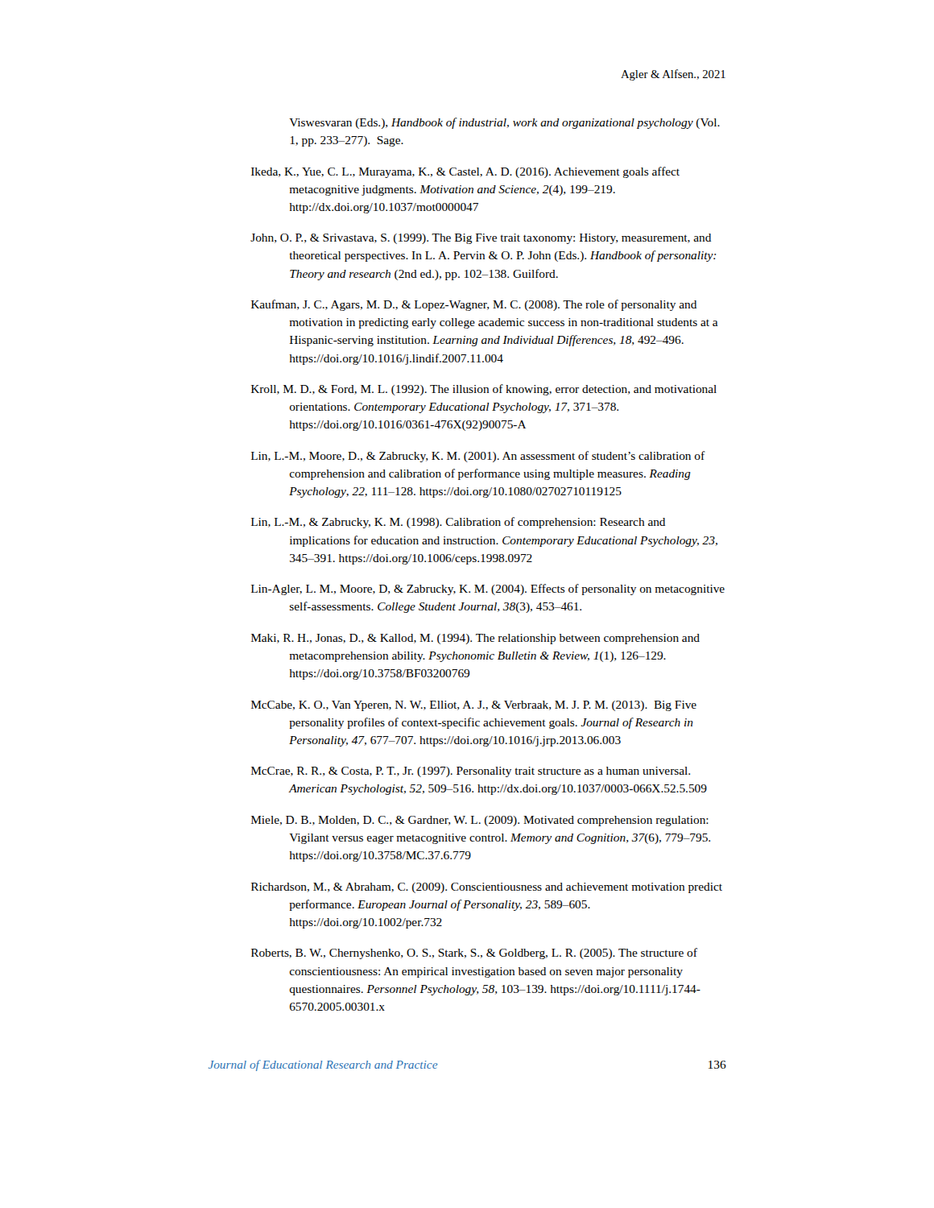Agler & Alfsen., 2021
Viswesvaran (Eds.), Handbook of industrial, work and organizational psychology (Vol. 1, pp. 233–277). Sage.
Ikeda, K., Yue, C. L., Murayama, K., & Castel, A. D. (2016). Achievement goals affect metacognitive judgments. Motivation and Science, 2(4), 199–219. http://dx.doi.org/10.1037/mot0000047
John, O. P., & Srivastava, S. (1999). The Big Five trait taxonomy: History, measurement, and theoretical perspectives. In L. A. Pervin & O. P. John (Eds.). Handbook of personality: Theory and research (2nd ed.), pp. 102–138. Guilford.
Kaufman, J. C., Agars, M. D., & Lopez-Wagner, M. C. (2008). The role of personality and motivation in predicting early college academic success in non-traditional students at a Hispanic-serving institution. Learning and Individual Differences, 18, 492–496. https://doi.org/10.1016/j.lindif.2007.11.004
Kroll, M. D., & Ford, M. L. (1992). The illusion of knowing, error detection, and motivational orientations. Contemporary Educational Psychology, 17, 371–378. https://doi.org/10.1016/0361-476X(92)90075-A
Lin, L.-M., Moore, D., & Zabrucky, K. M. (2001). An assessment of student’s calibration of comprehension and calibration of performance using multiple measures. Reading Psychology, 22, 111–128. https://doi.org/10.1080/02702710119125
Lin, L.-M., & Zabrucky, K. M. (1998). Calibration of comprehension: Research and implications for education and instruction. Contemporary Educational Psychology, 23, 345–391. https://doi.org/10.1006/ceps.1998.0972
Lin-Agler, L. M., Moore, D, & Zabrucky, K. M. (2004). Effects of personality on metacognitive self-assessments. College Student Journal, 38(3), 453–461.
Maki, R. H., Jonas, D., & Kallod, M. (1994). The relationship between comprehension and metacomprehension ability. Psychonomic Bulletin & Review, 1(1), 126–129. https://doi.org/10.3758/BF03200769
McCabe, K. O., Van Yperen, N. W., Elliot, A. J., & Verbraak, M. J. P. M. (2013). Big Five personality profiles of context-specific achievement goals. Journal of Research in Personality, 47, 677–707. https://doi.org/10.1016/j.jrp.2013.06.003
McCrae, R. R., & Costa, P. T., Jr. (1997). Personality trait structure as a human universal. American Psychologist, 52, 509–516. http://dx.doi.org/10.1037/0003-066X.52.5.509
Miele, D. B., Molden, D. C., & Gardner, W. L. (2009). Motivated comprehension regulation: Vigilant versus eager metacognitive control. Memory and Cognition, 37(6), 779–795. https://doi.org/10.3758/MC.37.6.779
Richardson, M., & Abraham, C. (2009). Conscientiousness and achievement motivation predict performance. European Journal of Personality, 23, 589–605. https://doi.org/10.1002/per.732
Roberts, B. W., Chernyshenko, O. S., Stark, S., & Goldberg, L. R. (2005). The structure of conscientiousness: An empirical investigation based on seven major personality questionnaires. Personnel Psychology, 58, 103–139. https://doi.org/10.1111/j.1744-6570.2005.00301.x
Journal of Educational Research and Practice 136